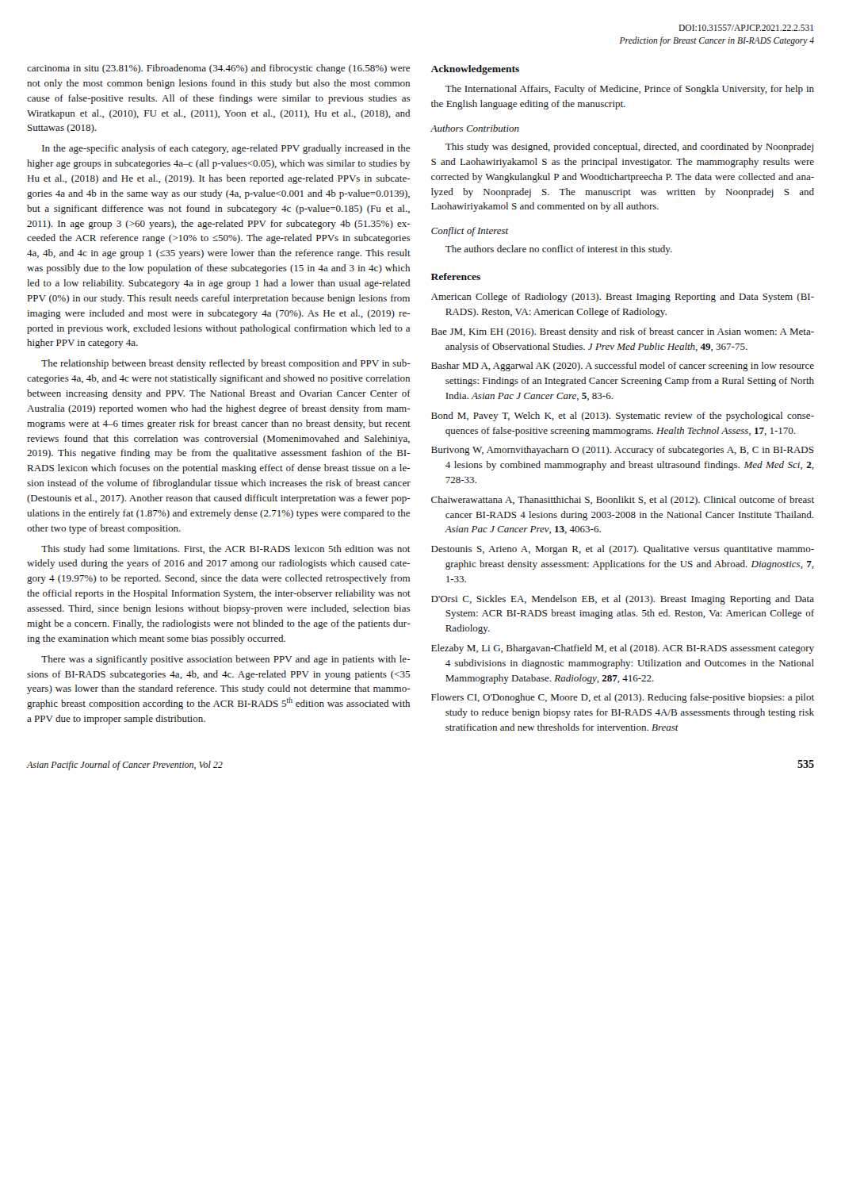DOI:10.31557/APJCP.2021.22.2.531
Prediction for Breast Cancer in BI-RADS Category 4
carcinoma in situ (23.81%). Fibroadenoma (34.46%) and fibrocystic change (16.58%) were not only the most common benign lesions found in this study but also the most common cause of false-positive results. All of these findings were similar to previous studies as Wiratkapun et al., (2010), FU et al., (2011), Yoon et al., (2011), Hu et al., (2018), and Suttawas (2018).
In the age-specific analysis of each category, age-related PPV gradually increased in the higher age groups in subcategories 4a–c (all p-values<0.05), which was similar to studies by Hu et al., (2018) and He et al., (2019). It has been reported age-related PPVs in subcategories 4a and 4b in the same way as our study (4a, p-value<0.001 and 4b p-value=0.0139), but a significant difference was not found in subcategory 4c (p-value=0.185) (Fu et al., 2011). In age group 3 (>60 years), the age-related PPV for subcategory 4b (51.35%) exceeded the ACR reference range (>10% to ≤50%). The age-related PPVs in subcategories 4a, 4b, and 4c in age group 1 (≤35 years) were lower than the reference range. This result was possibly due to the low population of these subcategories (15 in 4a and 3 in 4c) which led to a low reliability. Subcategory 4a in age group 1 had a lower than usual age-related PPV (0%) in our study. This result needs careful interpretation because benign lesions from imaging were included and most were in subcategory 4a (70%). As He et al., (2019) reported in previous work, excluded lesions without pathological confirmation which led to a higher PPV in category 4a.
The relationship between breast density reflected by breast composition and PPV in subcategories 4a, 4b, and 4c were not statistically significant and showed no positive correlation between increasing density and PPV. The National Breast and Ovarian Cancer Center of Australia (2019) reported women who had the highest degree of breast density from mammograms were at 4–6 times greater risk for breast cancer than no breast density, but recent reviews found that this correlation was controversial (Momenimovahed and Salehiniya, 2019). This negative finding may be from the qualitative assessment fashion of the BI-RADS lexicon which focuses on the potential masking effect of dense breast tissue on a lesion instead of the volume of fibroglandular tissue which increases the risk of breast cancer (Destounis et al., 2017). Another reason that caused difficult interpretation was a fewer populations in the entirely fat (1.87%) and extremely dense (2.71%) types were compared to the other two type of breast composition.
This study had some limitations. First, the ACR BI-RADS lexicon 5th edition was not widely used during the years of 2016 and 2017 among our radiologists which caused category 4 (19.97%) to be reported. Second, since the data were collected retrospectively from the official reports in the Hospital Information System, the inter-observer reliability was not assessed. Third, since benign lesions without biopsy-proven were included, selection bias might be a concern. Finally, the radiologists were not blinded to the age of the patients during the examination which meant some bias possibly occurred.
There was a significantly positive association between PPV and age in patients with lesions of BI-RADS subcategories 4a, 4b, and 4c. Age-related PPV in young patients (<35 years) was lower than the standard reference. This study could not determine that mammographic breast composition according to the ACR BI-RADS 5th edition was associated with a PPV due to improper sample distribution.
Acknowledgements
The International Affairs, Faculty of Medicine, Prince of Songkla University, for help in the English language editing of the manuscript.
Authors Contribution
This study was designed, provided conceptual, directed, and coordinated by Noonpradej S and Laohawiriyakamol S as the principal investigator. The mammography results were corrected by Wangkulangkul P and Woodtichartpreecha P. The data were collected and analyzed by Noonpradej S. The manuscript was written by Noonpradej S and Laohawiriyakamol S and commented on by all authors.
Conflict of Interest
The authors declare no conflict of interest in this study.
References
American College of Radiology (2013). Breast Imaging Reporting and Data System (BI-RADS). Reston, VA: American College of Radiology.
Bae JM, Kim EH (2016). Breast density and risk of breast cancer in Asian women: A Meta-analysis of Observational Studies. J Prev Med Public Health, 49, 367-75.
Bashar MD A, Aggarwal AK (2020). A successful model of cancer screening in low resource settings: Findings of an Integrated Cancer Screening Camp from a Rural Setting of North India. Asian Pac J Cancer Care, 5, 83-6.
Bond M, Pavey T, Welch K, et al (2013). Systematic review of the psychological consequences of false-positive screening mammograms. Health Technol Assess, 17, 1-170.
Burivong W, Amornvithayacharn O (2011). Accuracy of subcategories A, B, C in BI-RADS 4 lesions by combined mammography and breast ultrasound findings. Med Med Sci, 2, 728-33.
Chaiwerawattana A, Thanasitthichai S, Boonlikit S, et al (2012). Clinical outcome of breast cancer BI-RADS 4 lesions during 2003-2008 in the National Cancer Institute Thailand. Asian Pac J Cancer Prev, 13, 4063-6.
Destounis S, Arieno A, Morgan R, et al (2017). Qualitative versus quantitative mammographic breast density assessment: Applications for the US and Abroad. Diagnostics, 7, 1-33.
D'Orsi C, Sickles EA, Mendelson EB, et al (2013). Breast Imaging Reporting and Data System: ACR BI-RADS breast imaging atlas. 5th ed. Reston, Va: American College of Radiology.
Elezaby M, Li G, Bhargavan-Chatfield M, et al (2018). ACR BI-RADS assessment category 4 subdivisions in diagnostic mammography: Utilization and Outcomes in the National Mammography Database. Radiology, 287, 416-22.
Flowers CI, O'Donoghue C, Moore D, et al (2013). Reducing false-positive biopsies: a pilot study to reduce benign biopsy rates for BI-RADS 4A/B assessments through testing risk stratification and new thresholds for intervention. Breast
Asian Pacific Journal of Cancer Prevention, Vol 22 535